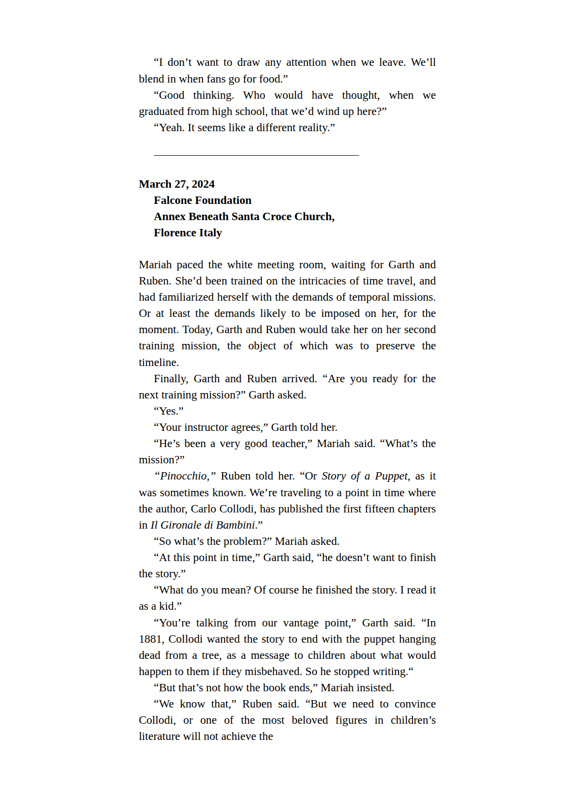“I don’t want to draw any attention when we leave. We’ll blend in when fans go for food.”
“Good thinking. Who would have thought, when we graduated from high school, that we’d wind up here?”
“Yeah. It seems like a different reality.”
March 27, 2024
Falcone Foundation
Annex Beneath Santa Croce Church,
Florence Italy
Mariah paced the white meeting room, waiting for Garth and Ruben. She’d been trained on the intricacies of time travel, and had familiarized herself with the demands of temporal missions. Or at least the demands likely to be imposed on her, for the moment. Today, Garth and Ruben would take her on her second training mission, the object of which was to preserve the timeline.
Finally, Garth and Ruben arrived. “Are you ready for the next training mission?” Garth asked.
“Yes.”
“Your instructor agrees,” Garth told her.
“He’s been a very good teacher,” Mariah said. “What’s the mission?”
“Pinocchio,” Ruben told her. “Or Story of a Puppet, as it was sometimes known. We’re traveling to a point in time where the author, Carlo Collodi, has published the first fifteen chapters in Il Gironale di Bambini.”
“So what’s the problem?” Mariah asked.
“At this point in time,” Garth said, “he doesn’t want to finish the story.”
“What do you mean? Of course he finished the story. I read it as a kid.”
“You’re talking from our vantage point,” Garth said. “In 1881, Collodi wanted the story to end with the puppet hanging dead from a tree, as a message to children about what would happen to them if they misbehaved. So he stopped writing.“
“But that’s not how the book ends,” Mariah insisted.
“We know that,” Ruben said. “But we need to convince Collodi, or one of the most beloved figures in children’s literature will not achieve the